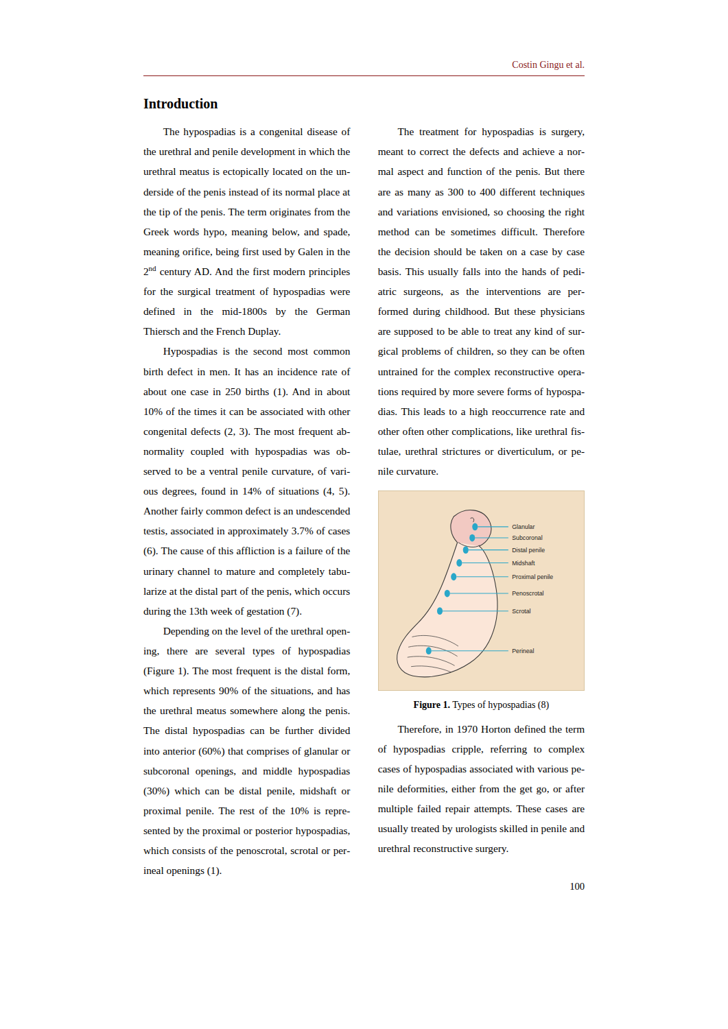Costin Gingu et al.
Introduction
The hypospadias is a congenital disease of the urethral and penile development in which the urethral meatus is ectopically located on the underside of the penis instead of its normal place at the tip of the penis. The term originates from the Greek words hypo, meaning below, and spade, meaning orifice, being first used by Galen in the 2nd century AD. And the first modern principles for the surgical treatment of hypospadias were defined in the mid-1800s by the German Thiersch and the French Duplay.
Hypospadias is the second most common birth defect in men. It has an incidence rate of about one case in 250 births (1). And in about 10% of the times it can be associated with other congenital defects (2, 3). The most frequent abnormality coupled with hypospadias was observed to be a ventral penile curvature, of various degrees, found in 14% of situations (4, 5). Another fairly common defect is an undescended testis, associated in approximately 3.7% of cases (6). The cause of this affliction is a failure of the urinary channel to mature and completely tabularize at the distal part of the penis, which occurs during the 13th week of gestation (7).
Depending on the level of the urethral opening, there are several types of hypospadias (Figure 1). The most frequent is the distal form, which represents 90% of the situations, and has the urethral meatus somewhere along the penis. The distal hypospadias can be further divided into anterior (60%) that comprises of glanular or subcoronal openings, and middle hypospadias (30%) which can be distal penile, midshaft or proximal penile. The rest of the 10% is represented by the proximal or posterior hypospadias, which consists of the penoscrotal, scrotal or perineal openings (1).
The treatment for hypospadias is surgery, meant to correct the defects and achieve a normal aspect and function of the penis. But there are as many as 300 to 400 different techniques and variations envisioned, so choosing the right method can be sometimes difficult. Therefore the decision should be taken on a case by case basis. This usually falls into the hands of pediatric surgeons, as the interventions are performed during childhood. But these physicians are supposed to be able to treat any kind of surgical problems of children, so they can be often untrained for the complex reconstructive operations required by more severe forms of hypospadias. This leads to a high reoccurrence rate and other often other complications, like urethral fistulae, urethral strictures or diverticulum, or penile curvature.
Glanular Subcoronal Distal penile Midshaft Proximal penile Penoscrotal Scrotal Perineal
Figure 1. Types of hypospadias (8)
Therefore, in 1970 Horton defined the term of hypospadias cripple, referring to complex cases of hypospadias associated with various penile deformities, either from the get go, or after multiple failed repair attempts. These cases are usually treated by urologists skilled in penile and urethral reconstructive surgery.
100